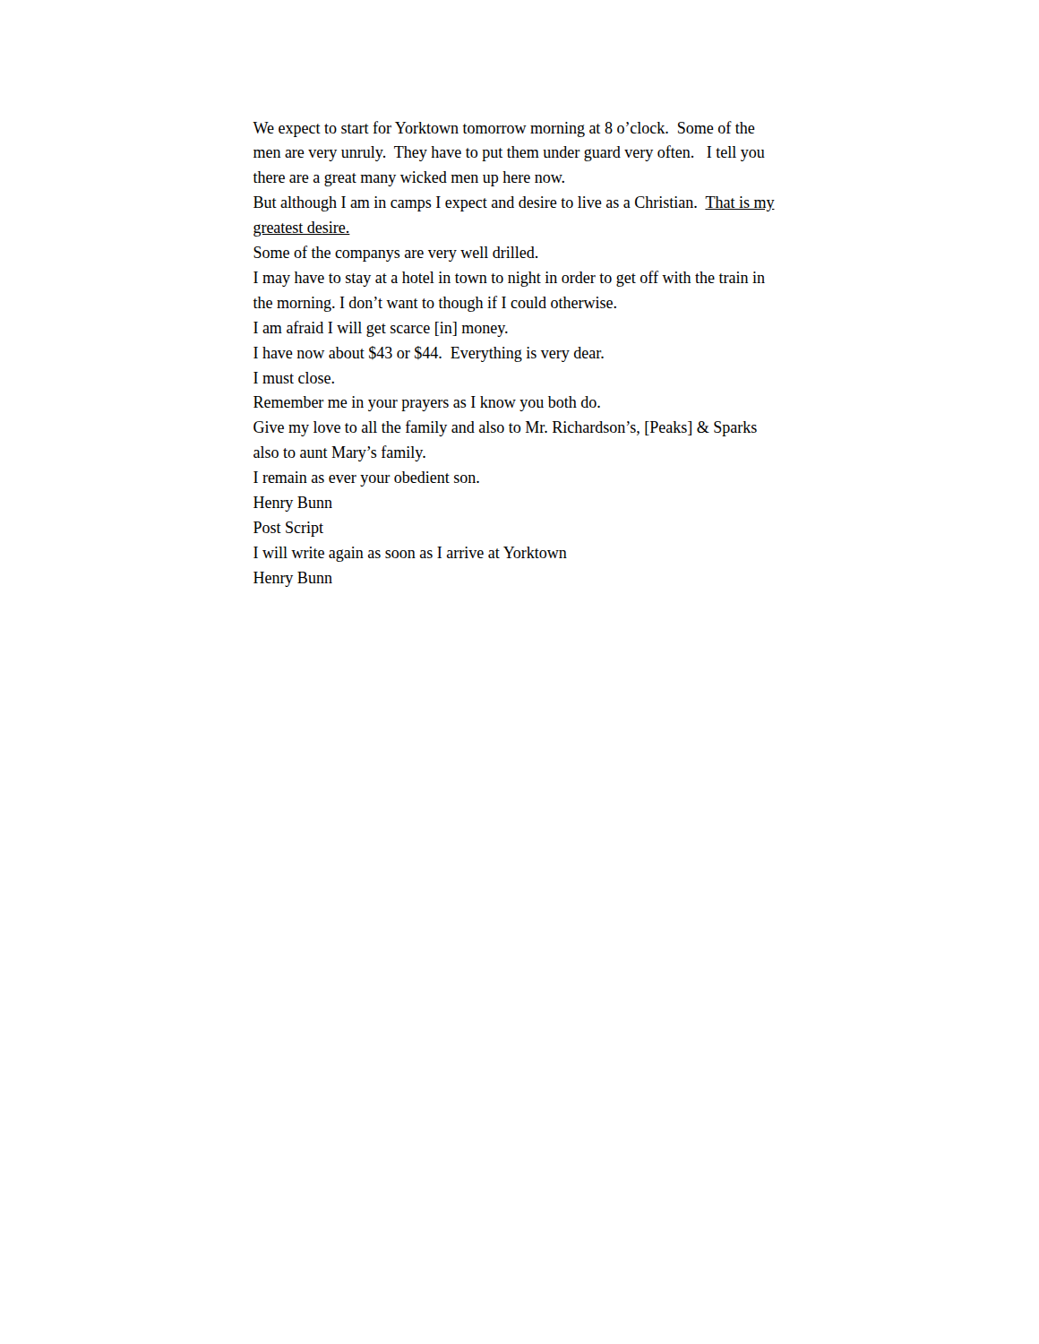We expect to start for Yorktown tomorrow morning at 8 o’clock. Some of the men are very unruly. They have to put them under guard very often. I tell you there are a great many wicked men up here now.
But although I am in camps I expect and desire to live as a Christian. That is my greatest desire.
Some of the companys are very well drilled.
I may have to stay at a hotel in town to night in order to get off with the train in the morning. I don’t want to though if I could otherwise.
I am afraid I will get scarce [in] money.
I have now about $43 or $44. Everything is very dear.
I must close.
Remember me in your prayers as I know you both do.
Give my love to all the family and also to Mr. Richardson’s, [Peaks] & Sparks also to aunt Mary’s family.
I remain as ever your obedient son.
Henry Bunn
Post Script
I will write again as soon as I arrive at Yorktown
Henry Bunn